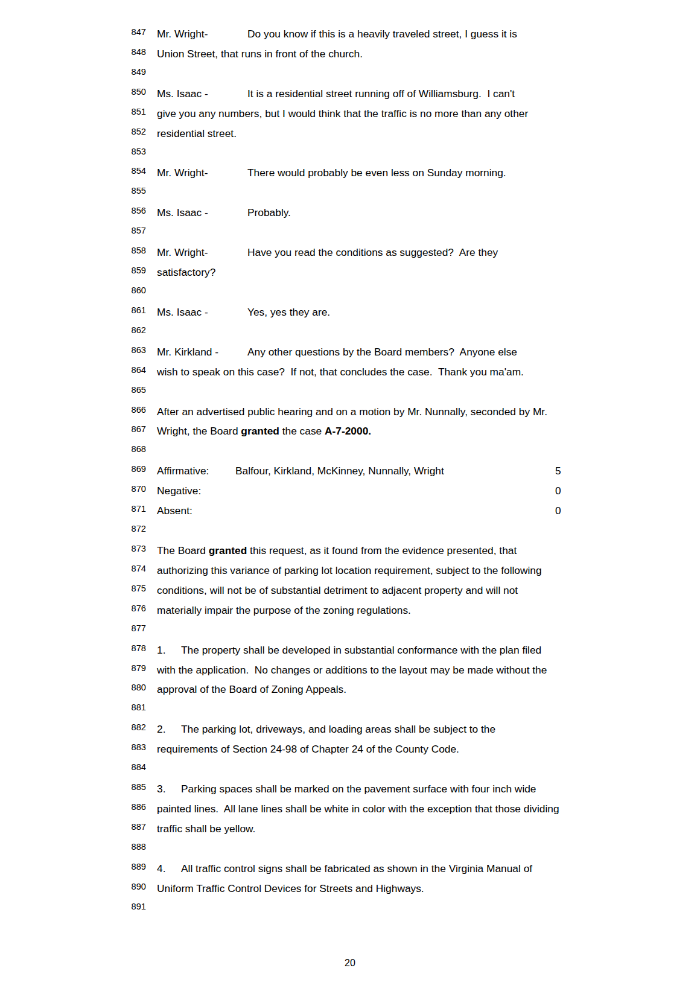847 Mr. Wright-Do you know if this is a heavily traveled street, I guess it is
848 Union Street, that runs in front of the church.
849
850 Ms. Isaac -It is a residential street running off of Williamsburg. I can't
851 give you any numbers, but I would think that the traffic is no more than any other
852 residential street.
853
854 Mr. Wright-There would probably be even less on Sunday morning.
855
856 Ms. Isaac -Probably.
857
858 Mr. Wright-Have you read the conditions as suggested? Are they
859 satisfactory?
860
861 Ms. Isaac -Yes, yes they are.
862
863 Mr. Kirkland -Any other questions by the Board members? Anyone else
864 wish to speak on this case? If not, that concludes the case. Thank you ma'am.
865
866 After an advertised public hearing and on a motion by Mr. Nunnally, seconded by Mr.
867 Wright, the Board granted the case A-7-2000.
868
869
Affirmative: Balfour, Kirkland, McKinney, Nunnally, Wright 5
870
Negative: 0
871
Absent: 0
872
873 The Board granted this request, as it found from the evidence presented, that
874 authorizing this variance of parking lot location requirement, subject to the following
875 conditions, will not be of substantial detriment to adjacent property and will not
876 materially impair the purpose of the zoning regulations.
877
878
1. The property shall be developed in substantial conformance with the plan filed
879 with the application. No changes or additions to the layout may be made without the
880 approval of the Board of Zoning Appeals.
881
882
2. The parking lot, driveways, and loading areas shall be subject to the
883 requirements of Section 24-98 of Chapter 24 of the County Code.
884
885
3. Parking spaces shall be marked on the pavement surface with four inch wide
886 painted lines. All lane lines shall be white in color with the exception that those dividing
887 traffic shall be yellow.
888
889
4. All traffic control signs shall be fabricated as shown in the Virginia Manual of
890 Uniform Traffic Control Devices for Streets and Highways.
891
20